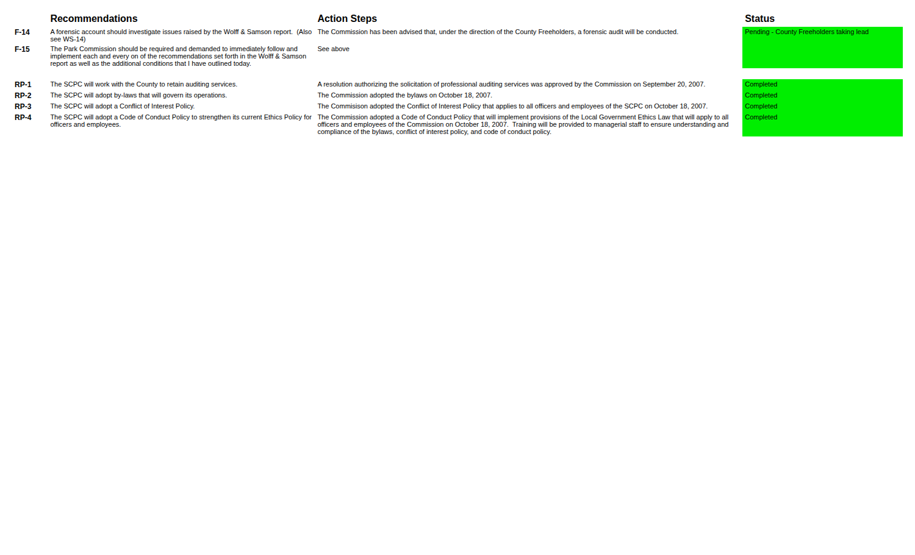| | Recommendations | Action Steps | Status |
| --- | --- | --- | --- |
| F-14 | A forensic account should investigate issues raised by the Wolff & Samson report. (Also see WS-14) | The Commission has been advised that, under the direction of the County Freeholders, a forensic audit will be conducted. | Pending - County Freeholders taking lead |
| F-15 | The Park Commission should be required and demanded to immediately follow and implement each and every on of the recommendations set forth in the Wolff & Samson report as well as the additional conditions that I have outlined today. | See above | |
| RP-1 | The SCPC will work with the County to retain auditing services. | A resolution authorizing the solicitation of professional auditing services was approved by the Commission on September 20, 2007. | Completed |
| RP-2 | The SCPC will adopt by-laws that will govern its operations. | The Commission adopted the bylaws on October 18, 2007. | Completed |
| RP-3 | The SCPC will adopt a Conflict of Interest Policy. | The Commisison adopted the Conflict of Interest Policy that applies to all officers and employees of the SCPC on October 18, 2007. | Completed |
| RP-4 | The SCPC will adopt a Code of Conduct Policy to strengthen its current Ethics Policy for officers and employees. | The Commission adopted a Code of Conduct Policy that will implement provisions of the Local Government Ethics Law that will apply to all officers and employees of the Commission on October 18, 2007. Training will be provided to managerial staff to ensure understanding and compliance of the bylaws, conflict of interest policy, and code of conduct policy. | Completed |